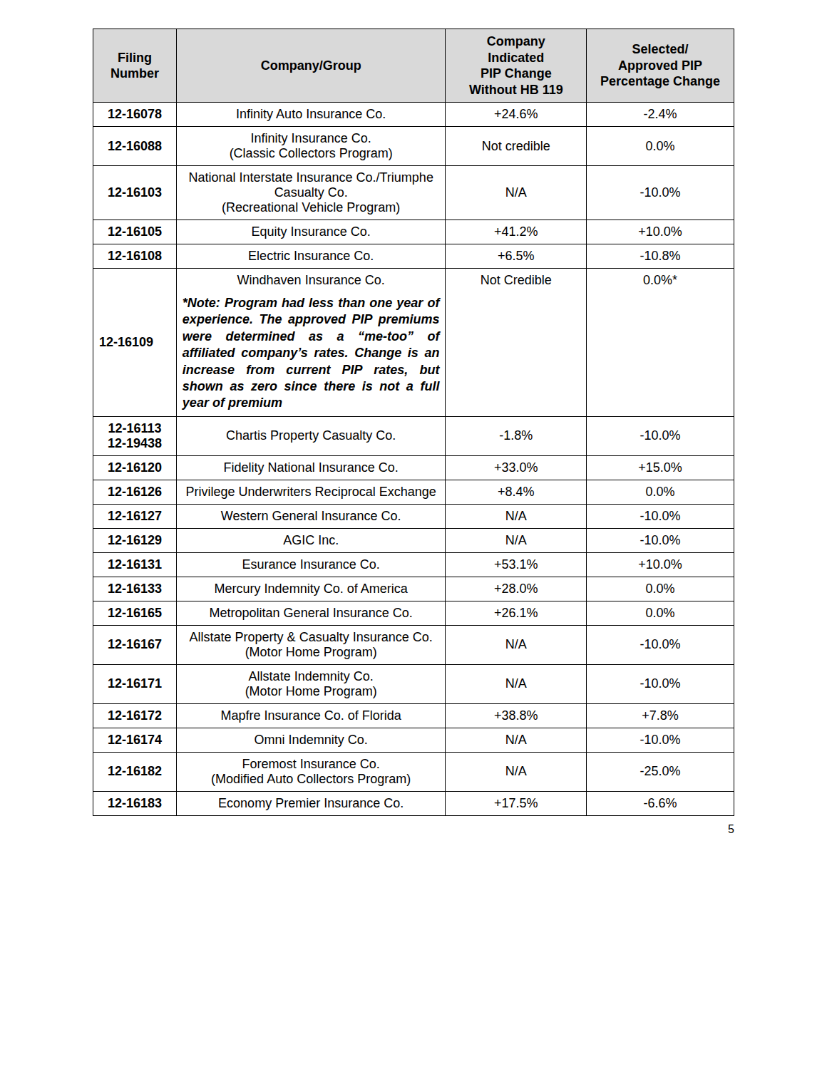| Filing Number | Company/Group | Company Indicated PIP Change Without HB 119 | Selected/ Approved PIP Percentage Change |
| --- | --- | --- | --- |
| 12-16078 | Infinity Auto Insurance Co. | +24.6% | -2.4% |
| 12-16088 | Infinity Insurance Co. (Classic Collectors Program) | Not credible | 0.0% |
| 12-16103 | National Interstate Insurance Co./Triumphe Casualty Co. (Recreational Vehicle Program) | N/A | -10.0% |
| 12-16105 | Equity Insurance Co. | +41.2% | +10.0% |
| 12-16108 | Electric Insurance Co. | +6.5% | -10.8% |
| 12-16109 | Windhaven Insurance Co. *Note: Program had less than one year of experience. The approved PIP premiums were determined as a “me-too” of affiliated company’s rates. Change is an increase from current PIP rates, but shown as zero since there is not a full year of premium | Not Credible | 0.0%* |
| 12-16113 12-19438 | Chartis Property Casualty Co. | -1.8% | -10.0% |
| 12-16120 | Fidelity National Insurance Co. | +33.0% | +15.0% |
| 12-16126 | Privilege Underwriters Reciprocal Exchange | +8.4% | 0.0% |
| 12-16127 | Western General Insurance Co. | N/A | -10.0% |
| 12-16129 | AGIC Inc. | N/A | -10.0% |
| 12-16131 | Esurance Insurance Co. | +53.1% | +10.0% |
| 12-16133 | Mercury Indemnity Co. of America | +28.0% | 0.0% |
| 12-16165 | Metropolitan General Insurance Co. | +26.1% | 0.0% |
| 12-16167 | Allstate Property & Casualty Insurance Co. (Motor Home Program) | N/A | -10.0% |
| 12-16171 | Allstate Indemnity Co. (Motor Home Program) | N/A | -10.0% |
| 12-16172 | Mapfre Insurance Co. of Florida | +38.8% | +7.8% |
| 12-16174 | Omni Indemnity Co. | N/A | -10.0% |
| 12-16182 | Foremost Insurance Co. (Modified Auto Collectors Program) | N/A | -25.0% |
| 12-16183 | Economy Premier Insurance Co. | +17.5% | -6.6% |
5